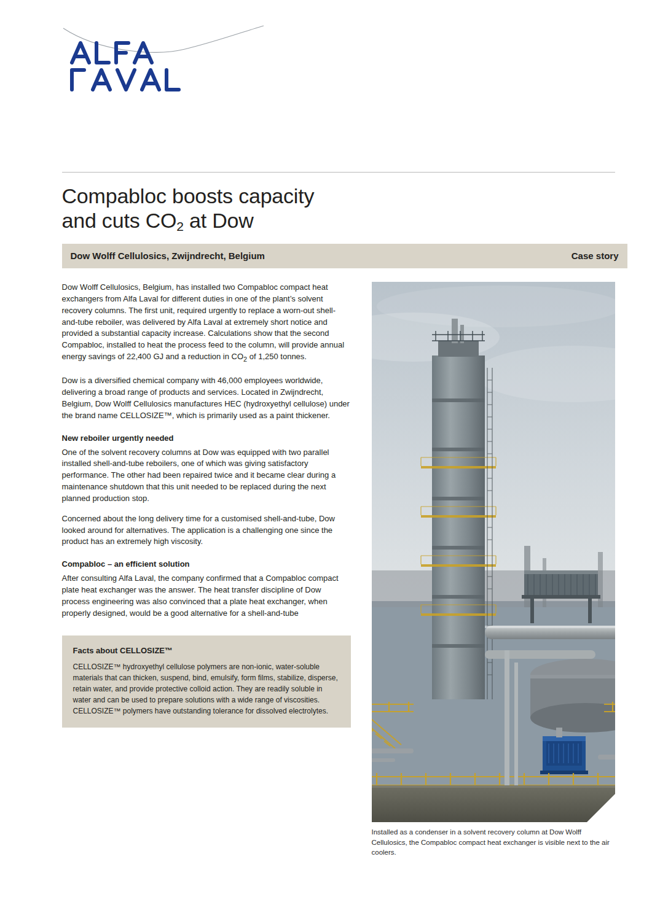Compabloc boosts capacity
and cuts CO2 at Dow
Dow Wolff Cellulosics, Zwijndrecht, Belgium Case story
Dow Wolff Cellulosics, Belgium, has installed two Compabloc compact heat exchangers from Alfa Laval for different duties in one of the plant’s solvent recovery columns. The first unit, required urgently to replace a worn-out shell-and-tube reboiler, was delivered by Alfa Laval at extremely short notice and provided a substantial capacity increase. Calculations show that the second Compabloc, installed to heat the process feed to the column, will provide annual energy savings of 22,400 GJ and a reduction in CO2 of 1,250 tonnes.
Dow is a diversified chemical company with 46,000 employees worldwide, delivering a broad range of products and services. Located in Zwijndrecht, Belgium, Dow Wolff Cellulosics manufactures HEC (hydroxyethyl cellulose) under the brand name CELLOSIZE™, which is primarily used as a paint thickener.
New reboiler urgently needed
One of the solvent recovery columns at Dow was equipped with two parallel installed shell-and-tube reboilers, one of which was giving satisfactory performance. The other had been repaired twice and it became clear during a maintenance shutdown that this unit needed to be replaced during the next planned production stop.
Concerned about the long delivery time for a customised shell-and-tube, Dow looked around for alternatives. The application is a challenging one since the product has an extremely high viscosity.
Compabloc – an efficient solution
After consulting Alfa Laval, the company confirmed that a Compabloc compact plate heat exchanger was the answer. The heat transfer discipline of Dow process engineering was also convinced that a plate heat exchanger, when properly designed, would be a good alternative for a shell-and-tube
Facts about CELLOSIZE™
CELLOSIZE™ hydroxyethyl cellulose polymers are non-ionic, water-soluble materials that can thicken, suspend, bind, emulsify, form films, stabilize, disperse, retain water, and provide protective colloid action. They are readily soluble in water and can be used to prepare solutions with a wide range of viscosities. CELLOSIZE™ polymers have outstanding tolerance for dissolved electrolytes.
Installed as a condenser in a solvent recovery column at Dow Wolff Cellulosics, the Compabloc compact heat exchanger is visible next to the air coolers.